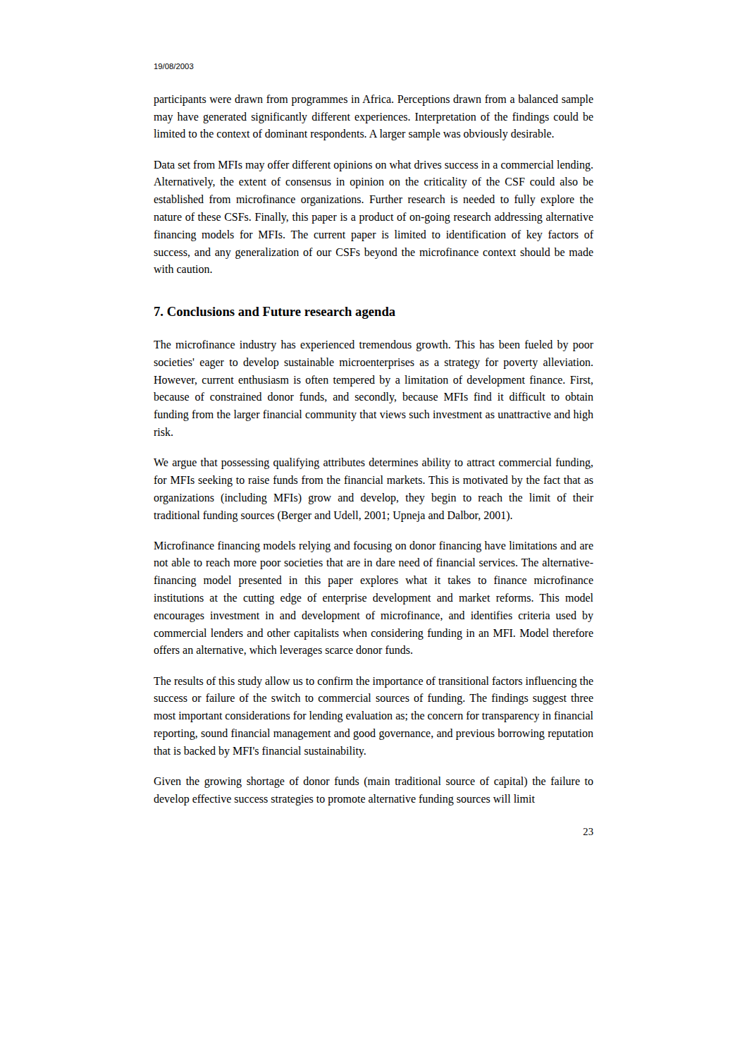19/08/2003
participants were drawn from programmes in Africa. Perceptions drawn from a balanced sample may have generated significantly different experiences. Interpretation of the findings could be limited to the context of dominant respondents. A larger sample was obviously desirable.
Data set from MFIs may offer different opinions on what drives success in a commercial lending. Alternatively, the extent of consensus in opinion on the criticality of the CSF could also be established from microfinance organizations. Further research is needed to fully explore the nature of these CSFs. Finally, this paper is a product of on-going research addressing alternative financing models for MFIs. The current paper is limited to identification of key factors of success, and any generalization of our CSFs beyond the microfinance context should be made with caution.
7. Conclusions and Future research agenda
The microfinance industry has experienced tremendous growth. This has been fueled by poor societies' eager to develop sustainable microenterprises as a strategy for poverty alleviation. However, current enthusiasm is often tempered by a limitation of development finance. First, because of constrained donor funds, and secondly, because MFIs find it difficult to obtain funding from the larger financial community that views such investment as unattractive and high risk.
We argue that possessing qualifying attributes determines ability to attract commercial funding, for MFIs seeking to raise funds from the financial markets. This is motivated by the fact that as organizations (including MFIs) grow and develop, they begin to reach the limit of their traditional funding sources (Berger and Udell, 2001; Upneja and Dalbor, 2001).
Microfinance financing models relying and focusing on donor financing have limitations and are not able to reach more poor societies that are in dare need of financial services. The alternative-financing model presented in this paper explores what it takes to finance microfinance institutions at the cutting edge of enterprise development and market reforms. This model encourages investment in and development of microfinance, and identifies criteria used by commercial lenders and other capitalists when considering funding in an MFI. Model therefore offers an alternative, which leverages scarce donor funds.
The results of this study allow us to confirm the importance of transitional factors influencing the success or failure of the switch to commercial sources of funding. The findings suggest three most important considerations for lending evaluation as; the concern for transparency in financial reporting, sound financial management and good governance, and previous borrowing reputation that is backed by MFI's financial sustainability.
Given the growing shortage of donor funds (main traditional source of capital) the failure to develop effective success strategies to promote alternative funding sources will limit
23